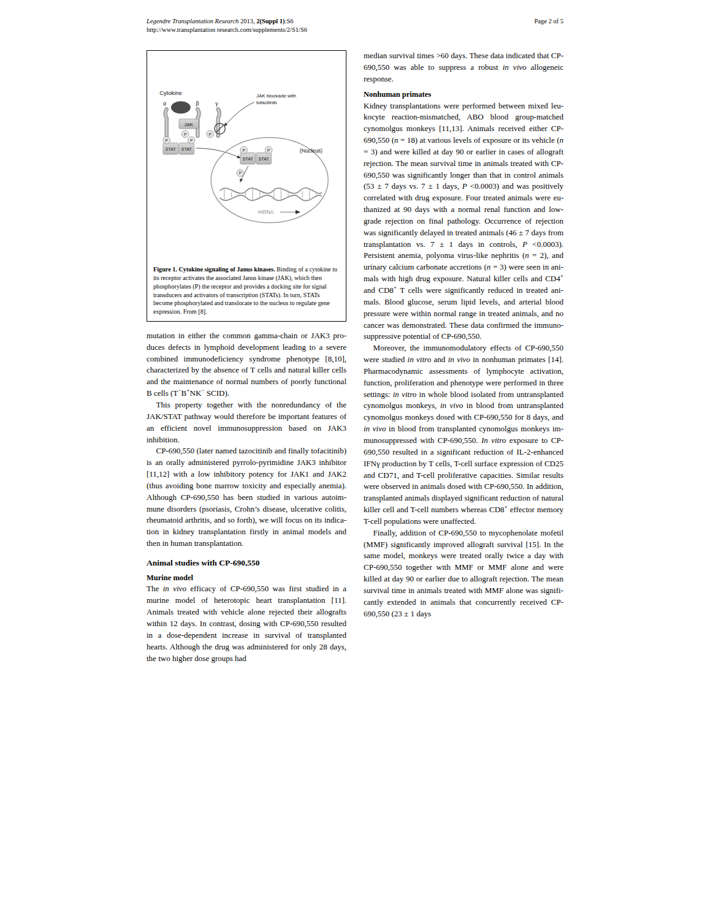Legendre Transplantation Research 2013, 2(Suppl 1):S6
http://www.transplantation research.com/supplements/2/S1/S6
Page 2 of 5
Cytokine α β γ JAK P P JAK blockade with tofacitinib STAT STAT P P (Nucleus) STAT STAT P P P mRNA
Figure 1. Cytokine signaling of Janus kinases. Binding of a cytokine to its receptor activates the associated Janus kinase (JAK), which then phosphorylates (P) the receptor and provides a docking site for signal transducers and activators of transcription (STATs). In turn, STATs become phosphorylated and translocate to the nucleus to regulate gene expression. From [8].
mutation in either the common gamma-chain or JAK3 produces defects in lymphoid development leading to a severe combined immunodeficiency syndrome phenotype [8,10], characterized by the absence of T cells and natural killer cells and the maintenance of normal numbers of poorly functional B cells (T−B+NK− SCID).
This property together with the nonredundancy of the JAK/STAT pathway would therefore be important features of an efficient novel immunosuppression based on JAK3 inhibition.
CP-690,550 (later named tazocitinib and finally tofacitinib) is an orally administered pyrrolo-pyrimidine JAK3 inhibitor [11,12] with a low inhibitory potency for JAK1 and JAK2 (thus avoiding bone marrow toxicity and especially anemia). Although CP-690,550 has been studied in various autoimmune disorders (psoriasis, Crohn’s disease, ulcerative colitis, rheumatoid arthritis, and so forth), we will focus on its indication in kidney transplantation firstly in animal models and then in human transplantation.
Animal studies with CP-690,550
Murine model
The in vivo efficacy of CP-690,550 was first studied in a murine model of heterotopic heart transplantation [11]. Animals treated with vehicle alone rejected their allografts within 12 days. In contrast, dosing with CP-690,550 resulted in a dose-dependent increase in survival of transplanted hearts. Although the drug was administered for only 28 days, the two higher dose groups had
median survival times >60 days. These data indicated that CP-690,550 was able to suppress a robust in vivo allogeneic response.
Nonhuman primates
Kidney transplantations were performed between mixed leukocyte reaction-mismatched, ABO blood group-matched cynomolgus monkeys [11,13]. Animals received either CP-690,550 (n = 18) at various levels of exposure or its vehicle (n = 3) and were killed at day 90 or earlier in cases of allograft rejection. The mean survival time in animals treated with CP-690,550 was significantly longer than that in control animals (53 ± 7 days vs. 7 ± 1 days, P <0.0003) and was positively correlated with drug exposure. Four treated animals were euthanized at 90 days with a normal renal function and low-grade rejection on final pathology. Occurrence of rejection was significantly delayed in treated animals (46 ± 7 days from transplantation vs. 7 ± 1 days in controls, P <0.0003). Persistent anemia, polyoma virus-like nephritis (n = 2), and urinary calcium carbonate accretions (n = 3) were seen in animals with high drug exposure. Natural killer cells and CD4+ and CD8+ T cells were significantly reduced in treated animals. Blood glucose, serum lipid levels, and arterial blood pressure were within normal range in treated animals, and no cancer was demonstrated. These data confirmed the immunosuppressive potential of CP-690,550.
Moreover, the immunomodulatory effects of CP-690,550 were studied in vitro and in vivo in nonhuman primates [14]. Pharmacodynamic assessments of lymphocyte activation, function, proliferation and phenotype were performed in three settings: in vitro in whole blood isolated from untransplanted cynomolgus monkeys, in vivo in blood from untransplanted cynomolgus monkeys dosed with CP-690,550 for 8 days, and in vivo in blood from transplanted cynomolgus monkeys immunosuppressed with CP-690,550. In vitro exposure to CP-690,550 resulted in a significant reduction of IL-2-enhanced IFNγ production by T cells, T-cell surface expression of CD25 and CD71, and T-cell proliferative capacities. Similar results were observed in animals dosed with CP-690,550. In addition, transplanted animals displayed significant reduction of natural killer cell and T-cell numbers whereas CD8+ effector memory T-cell populations were unaffected.
Finally, addition of CP-690,550 to mycophenolate mofetil (MMF) significantly improved allograft survival [15]. In the same model, monkeys were treated orally twice a day with CP-690,550 together with MMF or MMF alone and were killed at day 90 or earlier due to allograft rejection. The mean survival time in animals treated with MMF alone was significantly extended in animals that concurrently received CP-690,550 (23 ± 1 days